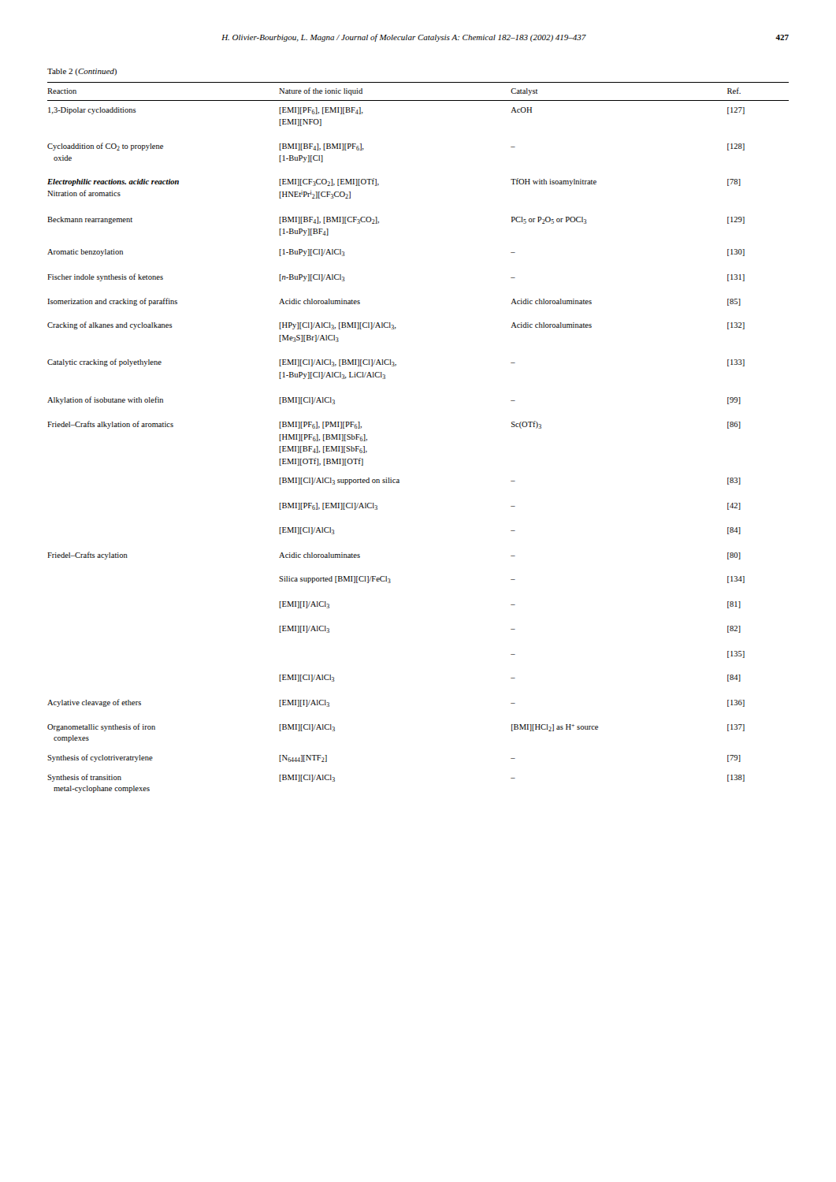H. Olivier-Bourbigou, L. Magna / Journal of Molecular Catalysis A: Chemical 182–183 (2002) 419–437
427
Table 2 (Continued)
| Reaction | Nature of the ionic liquid | Catalyst | Ref. |
| --- | --- | --- | --- |
| 1,3-Dipolar cycloadditions | [EMI][PF 6 ], [EMI][BF 4 ], [EMI][NFO] | AcOH | [127] |
| Cycloaddition of CO 2 to propylene oxide | [BMI][BF 4 ], [BMI][PF 6 ], [1-BuPy][Cl] | – | [128] |
| Electrophilic reactions. acidic reaction Nitration of aromatics | [EMI][CF 3 CO 2 ], [EMI][OTf], [HNEt i Pr i 2 ][CF 3 CO 2 ] | TfOH with isoamylnitrate | [78] |
| Beckmann rearrangement | [BMI][BF 4 ], [BMI][CF 3 CO 2 ], [1-BuPy][BF 4 ] | PCl 5 or P 2 O 5 or POCl 3 | [129] |
| Aromatic benzoylation | [1-BuPy][Cl]/AlCl 3 | – | [130] |
| Fischer indole synthesis of ketones | [ n -BuPy][Cl]/AlCl 3 | – | [131] |
| Isomerization and cracking of paraffins | Acidic chloroaluminates | Acidic chloroaluminates | [85] |
| Cracking of alkanes and cycloalkanes | [HPy][Cl]/AlCl 3 , [BMI][Cl]/AlCl 3 , [Me 3 S][Br]/AlCl 3 | Acidic chloroaluminates | [132] |
| Catalytic cracking of polyethylene | [EMI][Cl]/AlCl 3 , [BMI][Cl]/AlCl 3 , [1-BuPy][Cl]/AlCl 3 , LiCl/AlCl 3 | – | [133] |
| Alkylation of isobutane with olefin | [BMI][Cl]/AlCl 3 | – | [99] |
| Friedel–Crafts alkylation of aromatics | [BMI][PF 6 ], [PMI][PF 6 ], [HMI][PF 6 ], [BMI][SbF 6 ], [EMI][BF 4 ], [EMI][SbF 6 ], [EMI][OTf], [BMI][OTf] | Sc(OTf) 3 | [86] |
| | [BMI][Cl]/AlCl 3 supported on silica | – | [83] |
| | [BMI][PF 6 ], [EMI][Cl]/AlCl 3 | – | [42] |
| | [EMI][Cl]/AlCl 3 | – | [84] |
| Friedel–Crafts acylation | Acidic chloroaluminates | – | [80] |
| | Silica supported [BMI][Cl]/FeCl 3 | – | [134] |
| | [EMI][I]/AlCl 3 | – | [81] |
| | [EMI][I]/AlCl 3 | – | [82] |
| | | – | [135] |
| | [EMI][Cl]/AlCl 3 | – | [84] |
| Acylative cleavage of ethers | [EMI][I]/AlCl 3 | – | [136] |
| Organometallic synthesis of iron complexes | [BMI][Cl]/AlCl 3 | [BMI][HCl 2 ] as H + source | [137] |
| Synthesis of cyclotriveratrylene | [N 6444 ][NTF 2 ] | – | [79] |
| Synthesis of transition metal-cyclophane complexes | [BMI][Cl]/AlCl 3 | – | [138] |